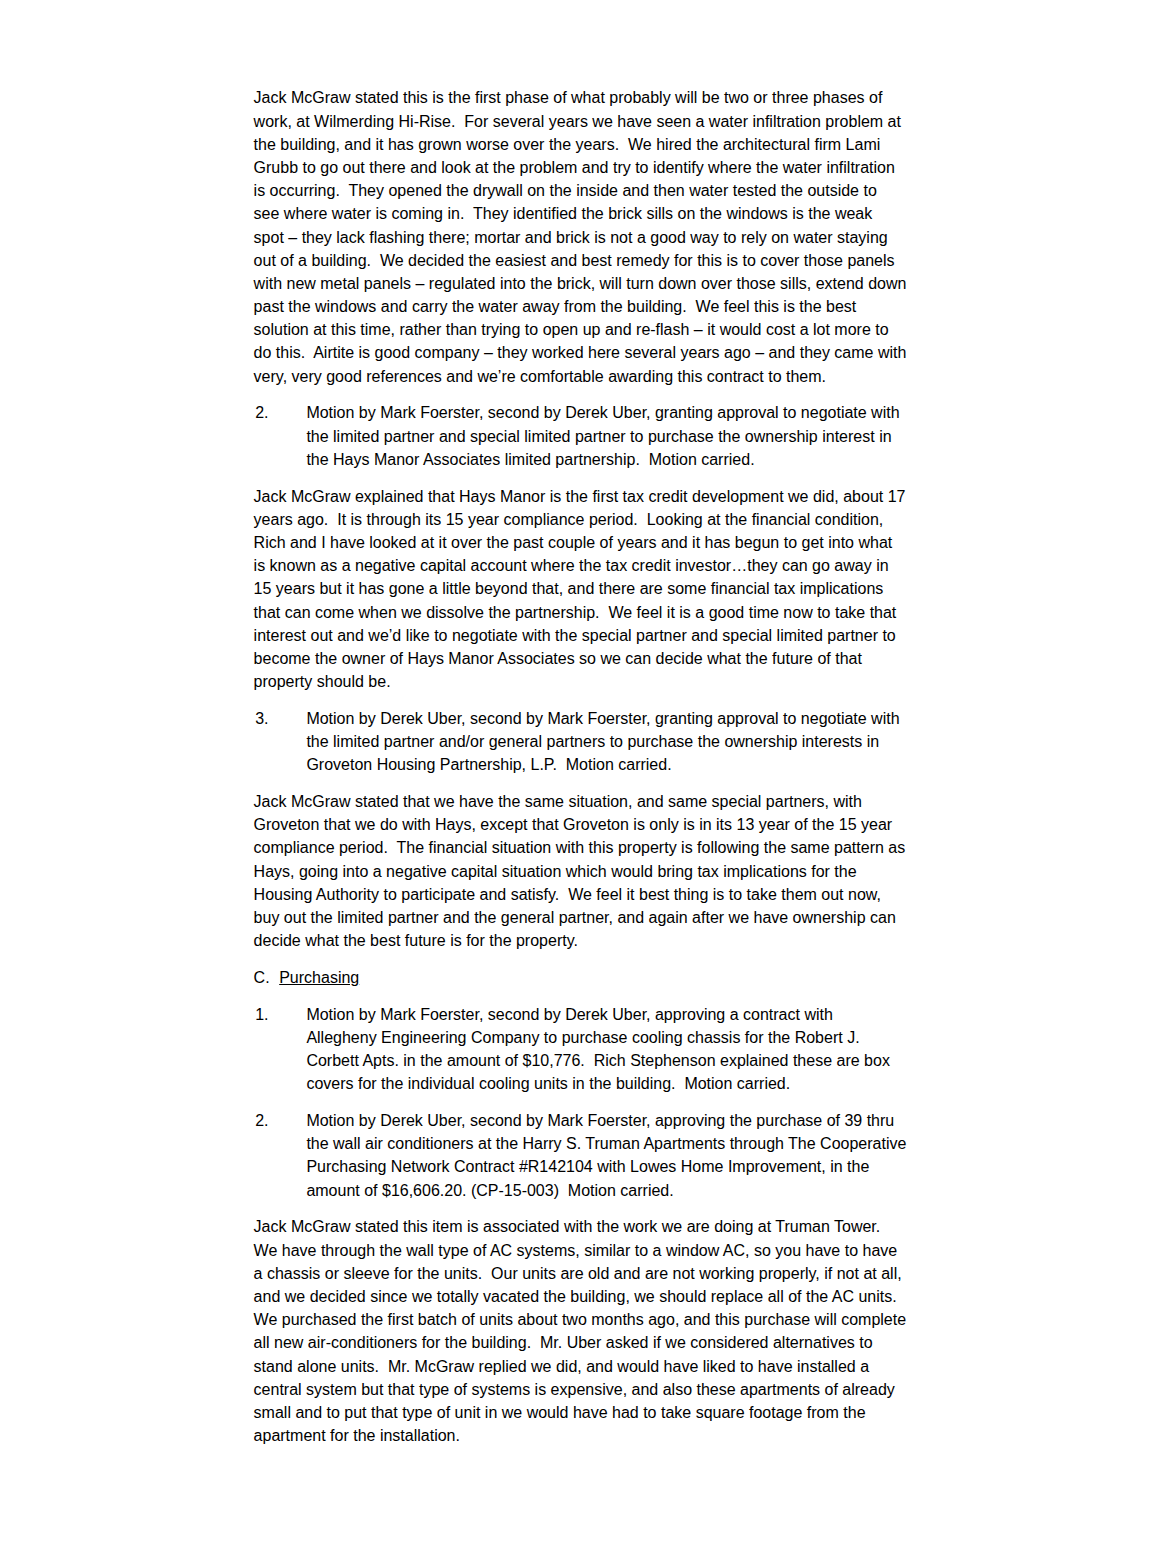Jack McGraw stated this is the first phase of what probably will be two or three phases of work, at Wilmerding Hi-Rise. For several years we have seen a water infiltration problem at the building, and it has grown worse over the years. We hired the architectural firm Lami Grubb to go out there and look at the problem and try to identify where the water infiltration is occurring. They opened the drywall on the inside and then water tested the outside to see where water is coming in. They identified the brick sills on the windows is the weak spot – they lack flashing there; mortar and brick is not a good way to rely on water staying out of a building. We decided the easiest and best remedy for this is to cover those panels with new metal panels – regulated into the brick, will turn down over those sills, extend down past the windows and carry the water away from the building. We feel this is the best solution at this time, rather than trying to open up and re-flash – it would cost a lot more to do this. Airtite is good company – they worked here several years ago – and they came with very, very good references and we’re comfortable awarding this contract to them.
2.
Motion by Mark Foerster, second by Derek Uber, granting approval to negotiate with the limited partner and special limited partner to purchase the ownership interest in the Hays Manor Associates limited partnership. Motion carried.
Jack McGraw explained that Hays Manor is the first tax credit development we did, about 17 years ago. It is through its 15 year compliance period. Looking at the financial condition, Rich and I have looked at it over the past couple of years and it has begun to get into what is known as a negative capital account where the tax credit investor…they can go away in 15 years but it has gone a little beyond that, and there are some financial tax implications that can come when we dissolve the partnership. We feel it is a good time now to take that interest out and we’d like to negotiate with the special partner and special limited partner to become the owner of Hays Manor Associates so we can decide what the future of that property should be.
3.
Motion by Derek Uber, second by Mark Foerster, granting approval to negotiate with the limited partner and/or general partners to purchase the ownership interests in Groveton Housing Partnership, L.P. Motion carried.
Jack McGraw stated that we have the same situation, and same special partners, with Groveton that we do with Hays, except that Groveton is only is in its 13 year of the 15 year compliance period. The financial situation with this property is following the same pattern as Hays, going into a negative capital situation which would bring tax implications for the Housing Authority to participate and satisfy. We feel it best thing is to take them out now, buy out the limited partner and the general partner, and again after we have ownership can decide what the best future is for the property.
C. Purchasing
1.
Motion by Mark Foerster, second by Derek Uber, approving a contract with Allegheny Engineering Company to purchase cooling chassis for the Robert J. Corbett Apts. in the amount of $10,776. Rich Stephenson explained these are box covers for the individual cooling units in the building. Motion carried.
2.
Motion by Derek Uber, second by Mark Foerster, approving the purchase of 39 thru the wall air conditioners at the Harry S. Truman Apartments through The Cooperative Purchasing Network Contract #R142104 with Lowes Home Improvement, in the amount of $16,606.20. (CP-15-003) Motion carried.
Jack McGraw stated this item is associated with the work we are doing at Truman Tower. We have through the wall type of AC systems, similar to a window AC, so you have to have a chassis or sleeve for the units. Our units are old and are not working properly, if not at all, and we decided since we totally vacated the building, we should replace all of the AC units. We purchased the first batch of units about two months ago, and this purchase will complete all new air-conditioners for the building. Mr. Uber asked if we considered alternatives to stand alone units. Mr. McGraw replied we did, and would have liked to have installed a central system but that type of systems is expensive, and also these apartments of already small and to put that type of unit in we would have had to take square footage from the apartment for the installation.